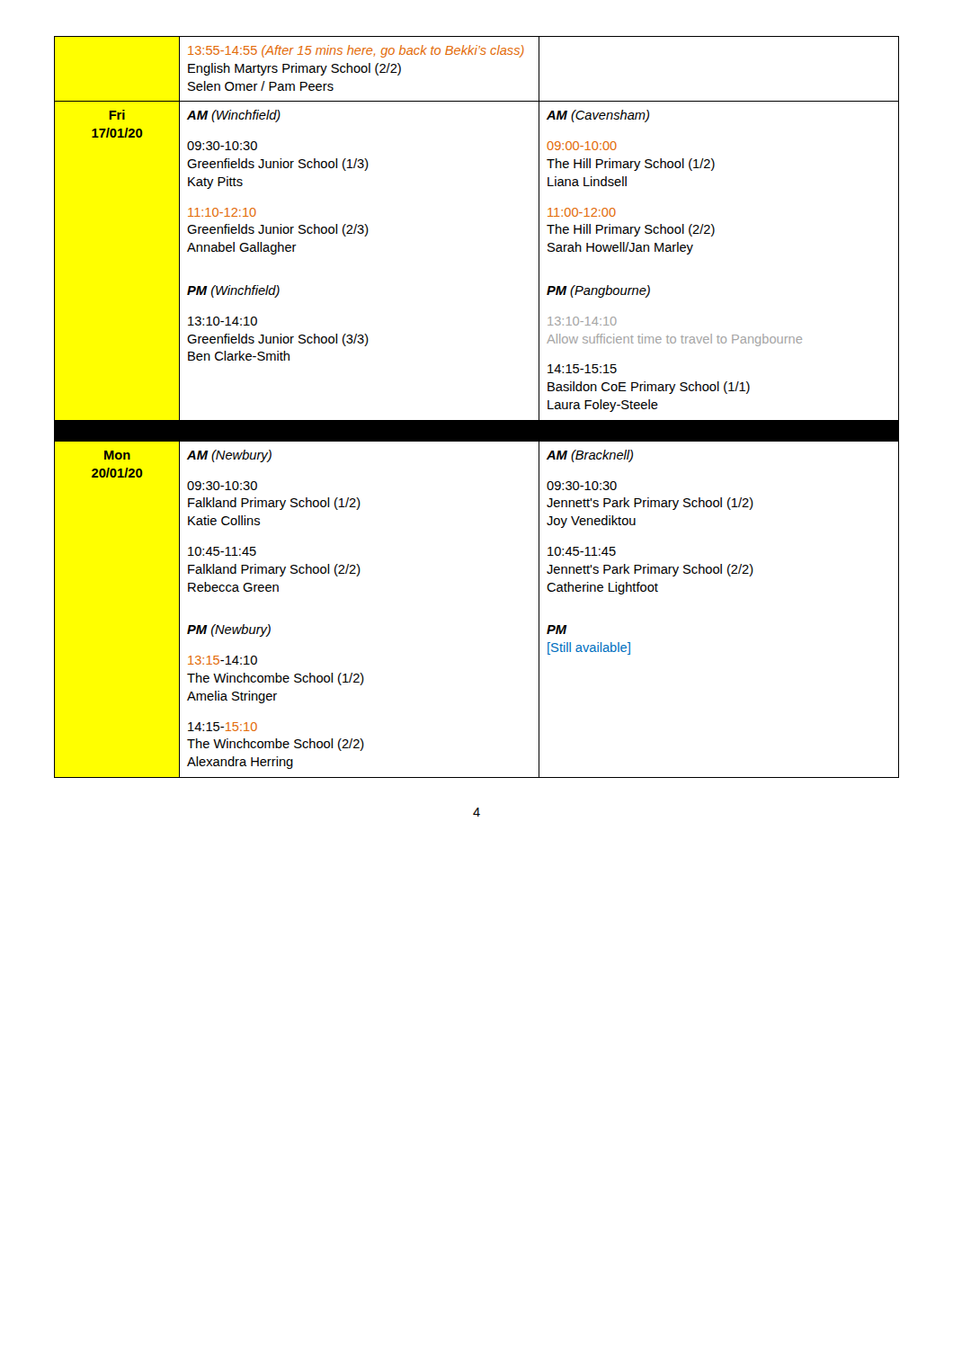| | 13:55-14:55 (After 15 mins here, go back to Bekki’s class) English Martyrs Primary School (2/2) Selen Omer / Pam Peers | |
| Fri 17/01/20 | AM (Winchfield) 09:30-10:30 Greenfields Junior School (1/3) Katy Pitts 11:10-12:10 Greenfields Junior School (2/3) Annabel Gallagher PM (Winchfield) 13:10-14:10 Greenfields Junior School (3/3) Ben Clarke-Smith | AM (Cavensham) 09:00-10:00 The Hill Primary School (1/2) Liana Lindsell 11:00-12:00 The Hill Primary School (2/2) Sarah Howell/Jan Marley PM (Pangbourne) 13:10-14:10 Allow sufficient time to travel to Pangbourne 14:15-15:15 Basildon CoE Primary School (1/1) Laura Foley-Steele |
| Mon 20/01/20 | AM (Newbury) 09:30-10:30 Falkland Primary School (1/2) Katie Collins 10:45-11:45 Falkland Primary School (2/2) Rebecca Green PM (Newbury) 13:15 -14:10 The Winchcombe School (1/2) Amelia Stringer 14:15- 15:10 The Winchcombe School (2/2) Alexandra Herring | AM (Bracknell) 09:30-10:30 Jennett's Park Primary School (1/2) Joy Venediktou 10:45-11:45 Jennett's Park Primary School (2/2) Catherine Lightfoot PM [Still available] |
4